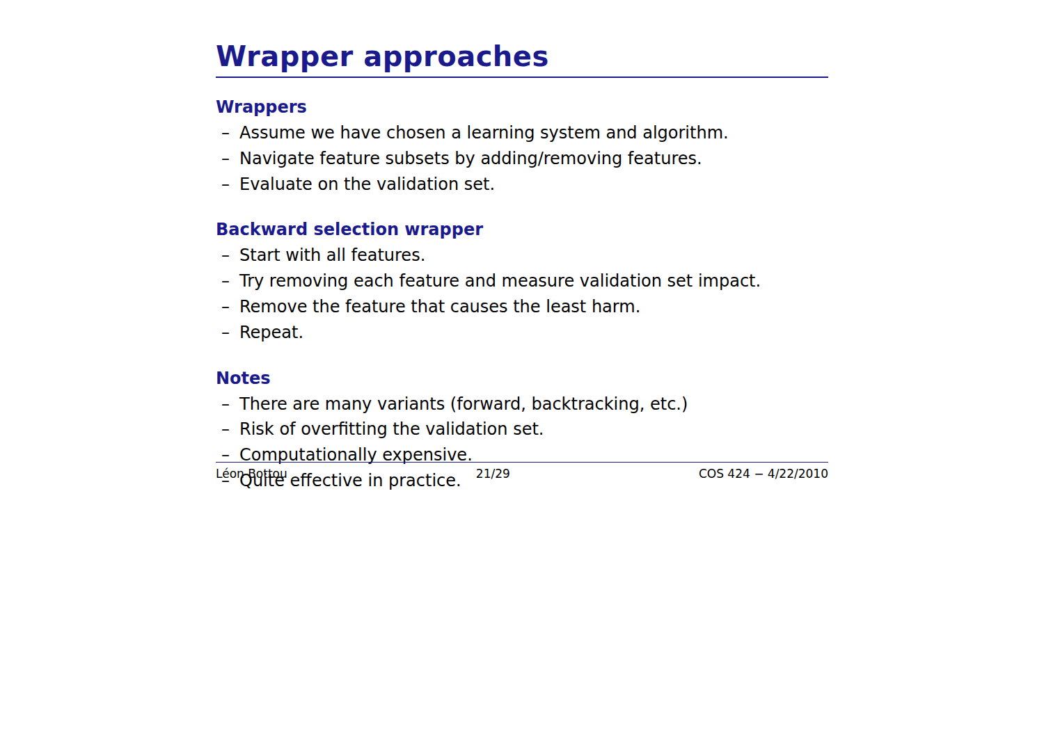Wrapper approaches
Wrappers
Assume we have chosen a learning system and algorithm.
Navigate feature subsets by adding/removing features.
Evaluate on the validation set.
Backward selection wrapper
Start with all features.
Try removing each feature and measure validation set impact.
Remove the feature that causes the least harm.
Repeat.
Notes
There are many variants (forward, backtracking, etc.)
Risk of overfitting the validation set.
Computationally expensive.
Quite effective in practice.
Léon Bottou 21/29 COS 424 − 4/22/2010